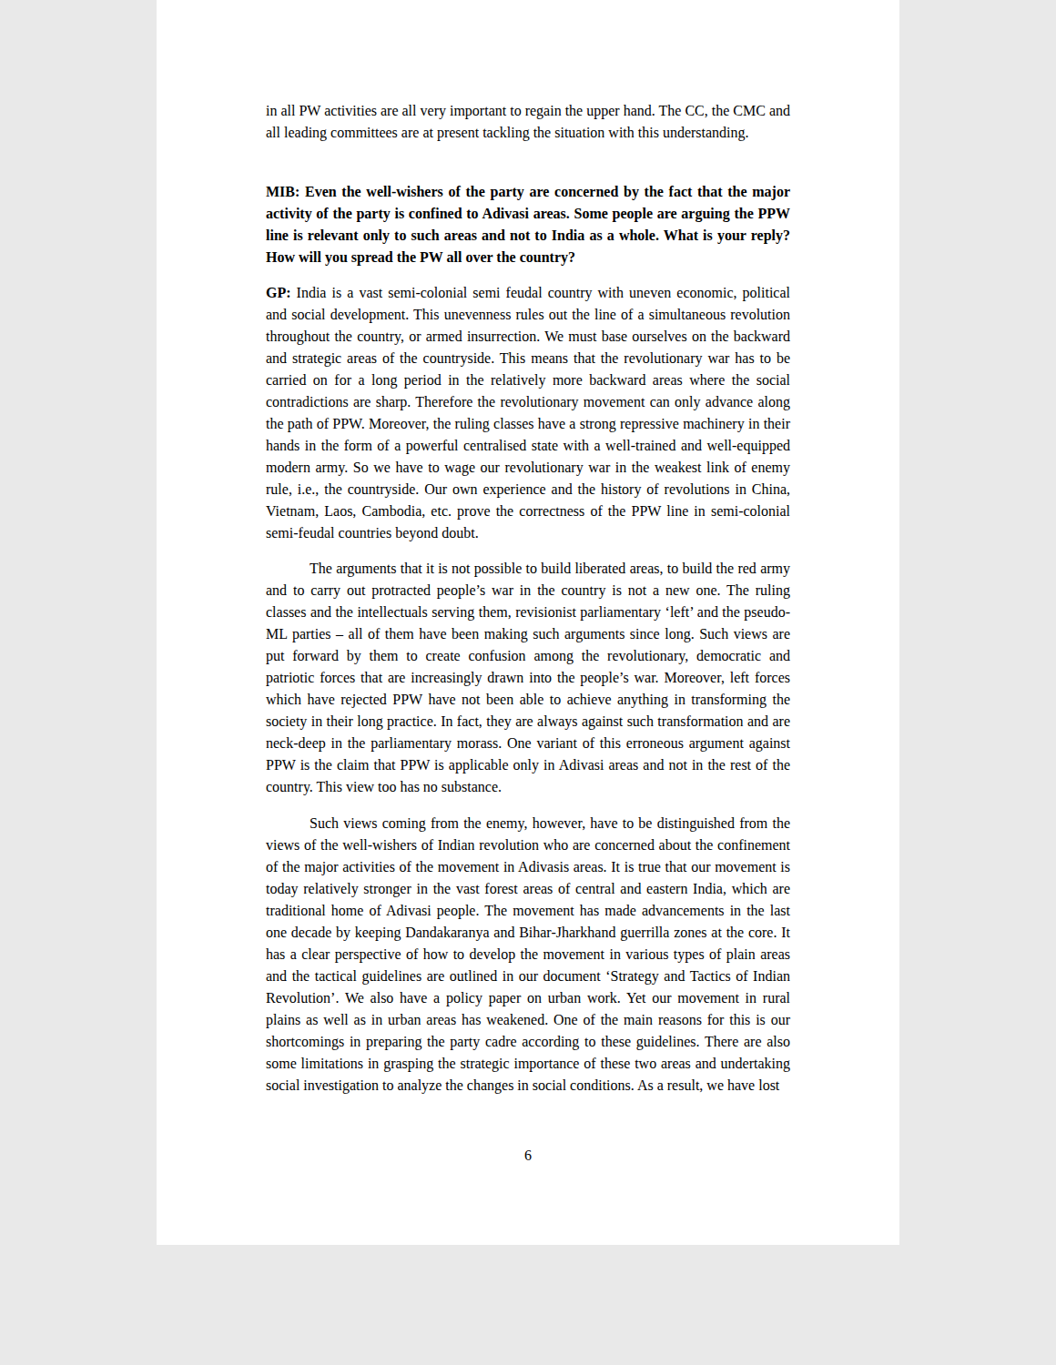in all PW activities are all very important to regain the upper hand. The CC, the CMC and all leading committees are at present tackling the situation with this understanding.
MIB: Even the well-wishers of the party are concerned by the fact that the major activity of the party is confined to Adivasi areas. Some people are arguing the PPW line is relevant only to such areas and not to India as a whole. What is your reply? How will you spread the PW all over the country?
GP: India is a vast semi-colonial semi feudal country with uneven economic, political and social development. This unevenness rules out the line of a simultaneous revolution throughout the country, or armed insurrection. We must base ourselves on the backward and strategic areas of the countryside. This means that the revolutionary war has to be carried on for a long period in the relatively more backward areas where the social contradictions are sharp. Therefore the revolutionary movement can only advance along the path of PPW. Moreover, the ruling classes have a strong repressive machinery in their hands in the form of a powerful centralised state with a well-trained and well-equipped modern army. So we have to wage our revolutionary war in the weakest link of enemy rule, i.e., the countryside. Our own experience and the history of revolutions in China, Vietnam, Laos, Cambodia, etc. prove the correctness of the PPW line in semi-colonial semi-feudal countries beyond doubt.
The arguments that it is not possible to build liberated areas, to build the red army and to carry out protracted people’s war in the country is not a new one. The ruling classes and the intellectuals serving them, revisionist parliamentary ‘left’ and the pseudo-ML parties – all of them have been making such arguments since long. Such views are put forward by them to create confusion among the revolutionary, democratic and patriotic forces that are increasingly drawn into the people’s war. Moreover, left forces which have rejected PPW have not been able to achieve anything in transforming the society in their long practice. In fact, they are always against such transformation and are neck-deep in the parliamentary morass. One variant of this erroneous argument against PPW is the claim that PPW is applicable only in Adivasi areas and not in the rest of the country. This view too has no substance.
Such views coming from the enemy, however, have to be distinguished from the views of the well-wishers of Indian revolution who are concerned about the confinement of the major activities of the movement in Adivasis areas. It is true that our movement is today relatively stronger in the vast forest areas of central and eastern India, which are traditional home of Adivasi people. The movement has made advancements in the last one decade by keeping Dandakaranya and Bihar-Jharkhand guerrilla zones at the core. It has a clear perspective of how to develop the movement in various types of plain areas and the tactical guidelines are outlined in our document ‘Strategy and Tactics of Indian Revolution’. We also have a policy paper on urban work. Yet our movement in rural plains as well as in urban areas has weakened. One of the main reasons for this is our shortcomings in preparing the party cadre according to these guidelines. There are also some limitations in grasping the strategic importance of these two areas and undertaking social investigation to analyze the changes in social conditions. As a result, we have lost
6